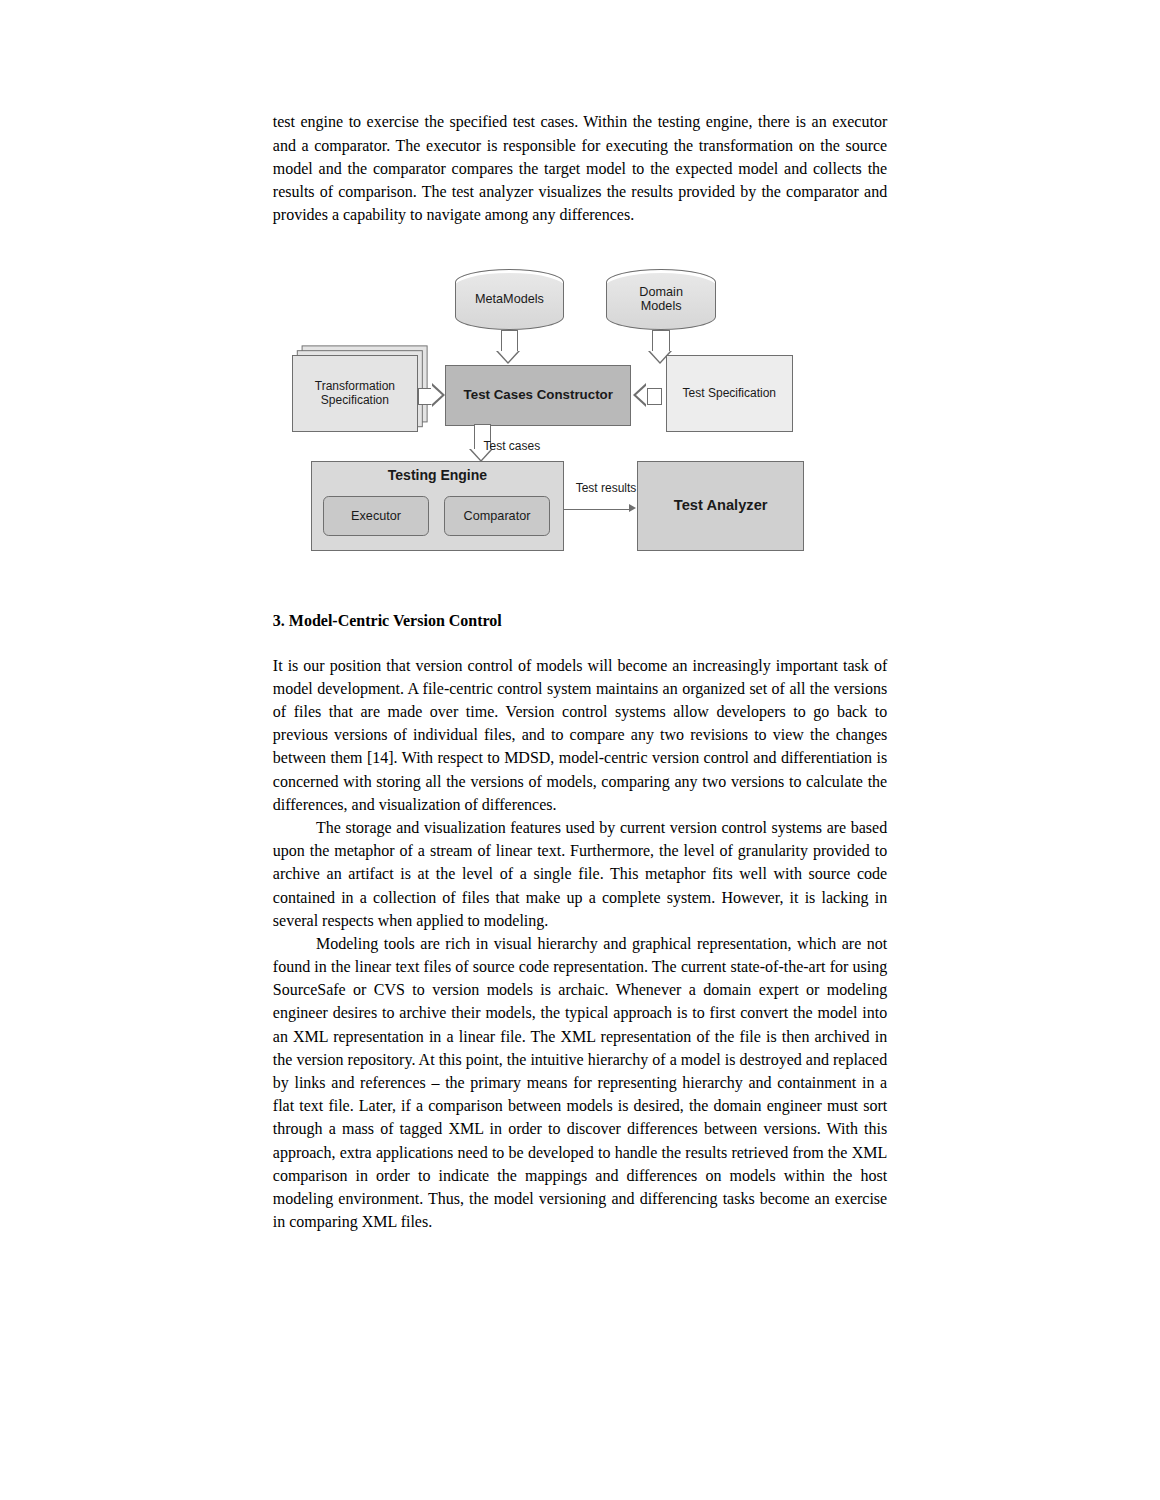test engine to exercise the specified test cases. Within the testing engine, there is an executor and a comparator. The executor is responsible for executing the transformation on the source model and the comparator compares the target model to the expected model and collects the results of comparison. The test analyzer visualizes the results provided by the comparator and provides a capability to navigate among any differences.
MetaModels
Domain
Models
Transformation
Specification
Test Specification
Test Cases Constructor
Test cases
Testing Engine
Executor
Comparator
Test Analyzer
Test results
3. Model-Centric Version Control
It is our position that version control of models will become an increasingly important task of model development. A file-centric control system maintains an organized set of all the versions of files that are made over time. Version control systems allow developers to go back to previous versions of individual files, and to compare any two revisions to view the changes between them [14]. With respect to MDSD, model-centric version control and differentiation is concerned with storing all the versions of models, comparing any two versions to calculate the differences, and visualization of differences.
The storage and visualization features used by current version control systems are based upon the metaphor of a stream of linear text. Furthermore, the level of granularity provided to archive an artifact is at the level of a single file. This metaphor fits well with source code contained in a collection of files that make up a complete system. However, it is lacking in several respects when applied to modeling.
Modeling tools are rich in visual hierarchy and graphical representation, which are not found in the linear text files of source code representation. The current state-of-the-art for using SourceSafe or CVS to version models is archaic. Whenever a domain expert or modeling engineer desires to archive their models, the typical approach is to first convert the model into an XML representation in a linear file. The XML representation of the file is then archived in the version repository. At this point, the intuitive hierarchy of a model is destroyed and replaced by links and references – the primary means for representing hierarchy and containment in a flat text file. Later, if a comparison between models is desired, the domain engineer must sort through a mass of tagged XML in order to discover differences between versions. With this approach, extra applications need to be developed to handle the results retrieved from the XML comparison in order to indicate the mappings and differences on models within the host modeling environment. Thus, the model versioning and differencing tasks become an exercise in comparing XML files.